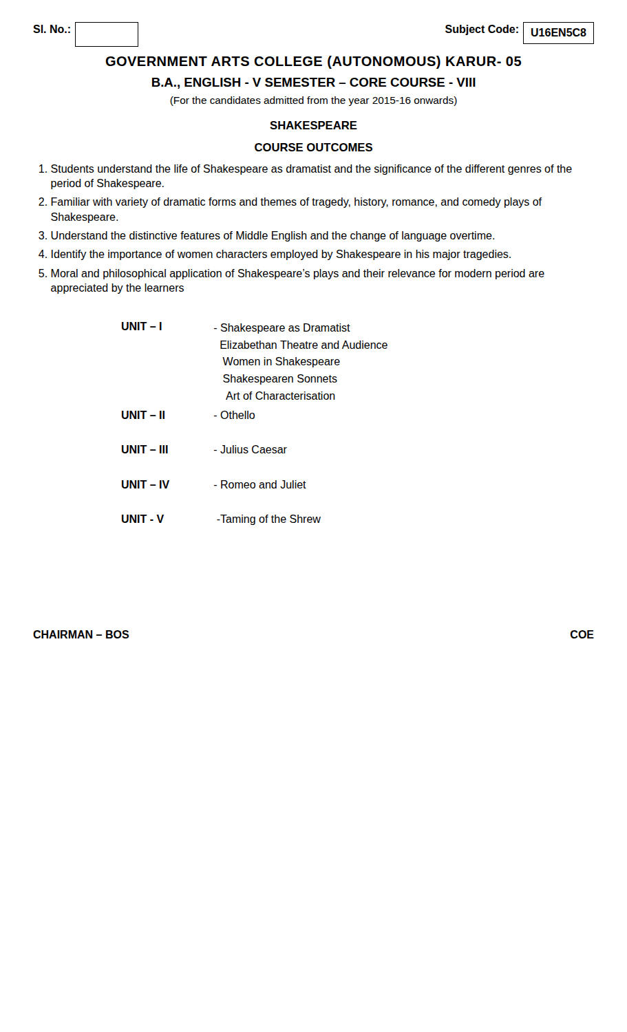Sl. No.:
Subject Code:U16EN5C8
GOVERNMENT ARTS COLLEGE (AUTONOMOUS) KARUR- 05
B.A., ENGLISH - V SEMESTER – CORE COURSE - VIII
(For the candidates admitted from the year 2015-16 onwards)
SHAKESPEARE
COURSE OUTCOMES
Students understand the life of Shakespeare as dramatist and the significance of the different genres of the period of Shakespeare.
Familiar with variety of dramatic forms and themes of tragedy, history, romance, and comedy plays of Shakespeare.
Understand the distinctive features of Middle English and the change of language overtime.
Identify the importance of women characters employed by Shakespeare in his major tragedies.
Moral and philosophical application of Shakespeare’s plays and their relevance for modern period are appreciated by the learners
| UNIT – I | - Shakespeare as Dramatist Elizabethan Theatre and Audience Women in Shakespeare Shakespearen Sonnets Art of Characterisation |
| UNIT – II | - Othello |
| UNIT – III | - Julius Caesar |
| UNIT – IV | - Romeo and Juliet |
| UNIT - V | -Taming of the Shrew |
CHAIRMAN – BOS COE